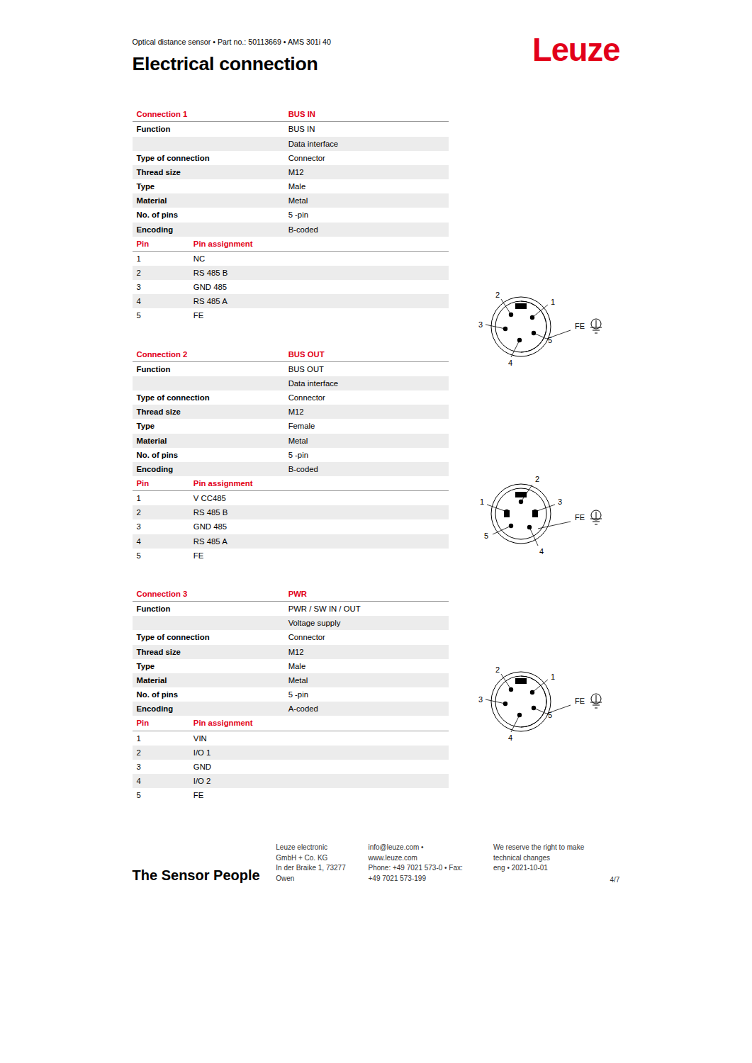Optical distance sensor • Part no.: 50113669 • AMS 301i 40
Electrical connection
Leuze
| Connection 1 | BUS IN |
| --- | --- |
| Function | BUS IN |
| | Data interface |
| Type of connection | Connector |
| Thread size | M12 |
| Type | Male |
| Material | Metal |
| No. of pins | 5 -pin |
| Encoding | B-coded |
| Pin | Pin assignment |
| --- | --- |
| 1 | NC |
| 2 | RS 485 B |
| 3 | GND 485 |
| 4 | RS 485 A |
| 5 | FE |
| Connection 2 | BUS OUT |
| --- | --- |
| Function | BUS OUT |
| | Data interface |
| Type of connection | Connector |
| Thread size | M12 |
| Type | Female |
| Material | Metal |
| No. of pins | 5 -pin |
| Encoding | B-coded |
| Pin | Pin assignment |
| --- | --- |
| 1 | V CC485 |
| 2 | RS 485 B |
| 3 | GND 485 |
| 4 | RS 485 A |
| 5 | FE |
| Connection 3 | PWR |
| --- | --- |
| Function | PWR / SW IN / OUT |
| | Voltage supply |
| Type of connection | Connector |
| Thread size | M12 |
| Type | Male |
| Material | Metal |
| No. of pins | 5 -pin |
| Encoding | A-coded |
| Pin | Pin assignment |
| --- | --- |
| 1 | VIN |
| 2 | I/O 1 |
| 3 | GND |
| 4 | I/O 2 |
| 5 | FE |
1 2 3 4 5 FE
2 1 3 4 5 FE
1 2 3 4 5 FE
The Sensor People
Leuze electronic GmbH + Co. KG
In der Braike 1, 73277 Owen
info@leuze.com • www.leuze.com
Phone: +49 7021 573-0 • Fax: +49 7021 573-199
We reserve the right to make technical changes
eng • 2021-10-01
4/7